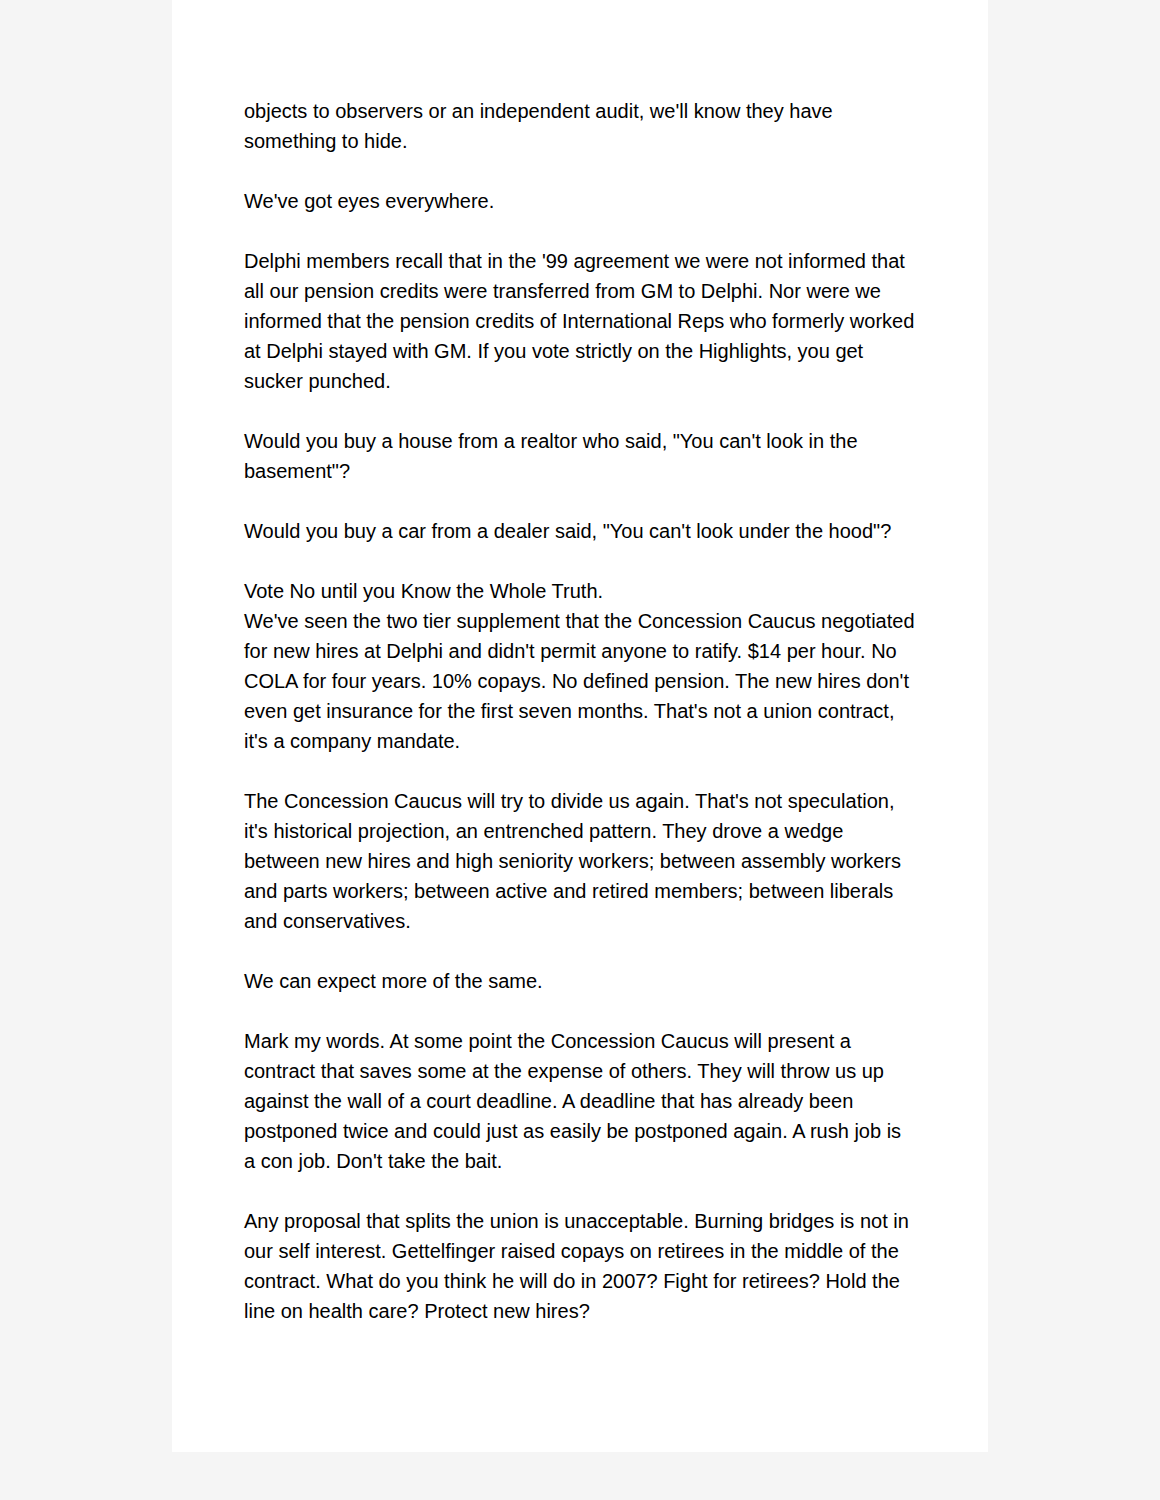objects to observers or an independent audit, we'll know they have something to hide.
We've got eyes everywhere.
Delphi members recall that in the '99 agreement we were not informed that all our pension credits were transferred from GM to Delphi. Nor were we informed that the pension credits of International Reps who formerly worked at Delphi stayed with GM. If you vote strictly on the Highlights, you get sucker punched.
Would you buy a house from a realtor who said, "You can't look in the basement"?
Would you buy a car from a dealer said, "You can't look under the hood"?
Vote No until you Know the Whole Truth.
We've seen the two tier supplement that the Concession Caucus negotiated for new hires at Delphi and didn't permit anyone to ratify. $14 per hour. No COLA for four years. 10% copays. No defined pension. The new hires don't even get insurance for the first seven months. That's not a union contract, it's a company mandate.
The Concession Caucus will try to divide us again. That's not speculation, it's historical projection, an entrenched pattern. They drove a wedge between new hires and high seniority workers; between assembly workers and parts workers; between active and retired members; between liberals and conservatives.
We can expect more of the same.
Mark my words. At some point the Concession Caucus will present a contract that saves some at the expense of others. They will throw us up against the wall of a court deadline. A deadline that has already been postponed twice and could just as easily be postponed again. A rush job is a con job. Don't take the bait.
Any proposal that splits the union is unacceptable. Burning bridges is not in our self interest. Gettelfinger raised copays on retirees in the middle of the contract. What do you think he will do in 2007? Fight for retirees? Hold the line on health care? Protect new hires?